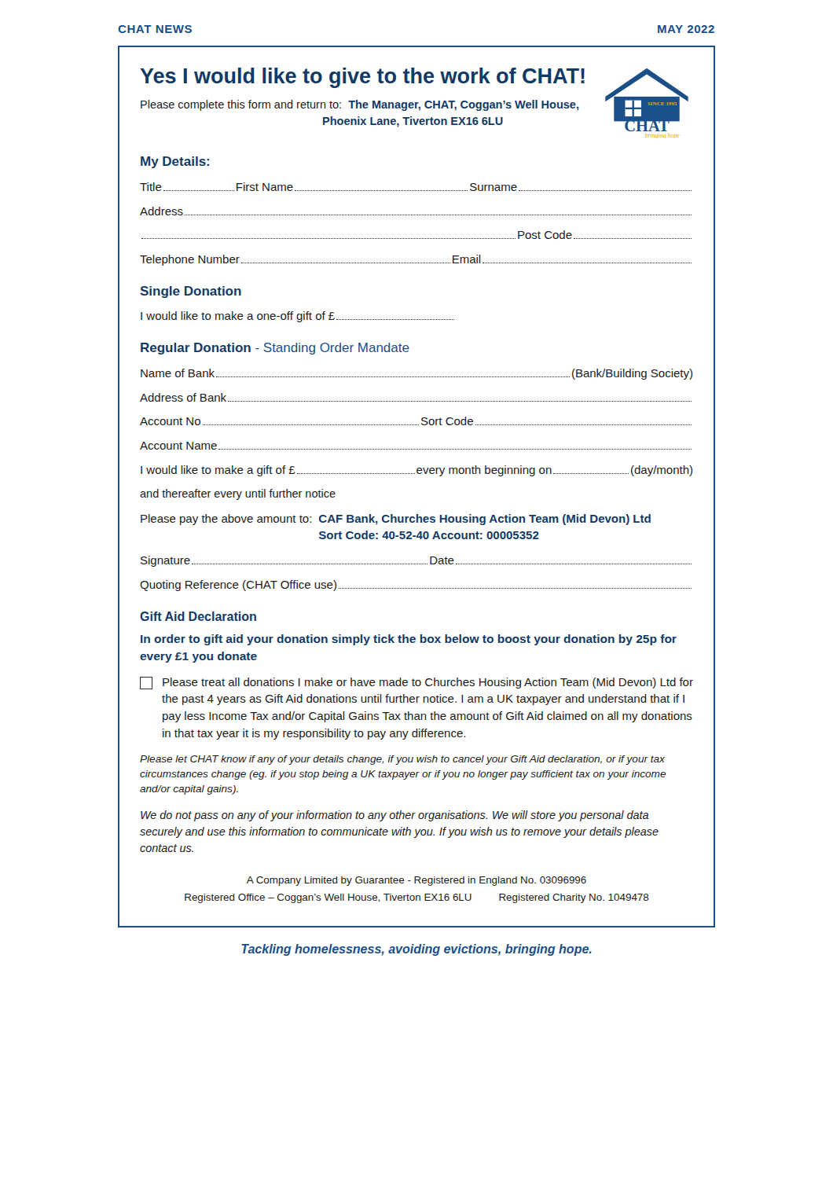CHAT NEWS
MAY 2022
Yes I would like to give to the work of CHAT!
Please complete this form and return to: The Manager, CHAT, Coggan’s Well House, Phoenix Lane, Tiverton EX16 6LU
SINCE 1995 CHAT bringing hope
My Details:
Title First Name Surname
Address
Post Code
Telephone Number Email
Single Donation
I would like to make a one-off gift of £
Regular Donation - Standing Order Mandate
Name of Bank (Bank/Building Society)
Address of Bank
Account No Sort Code
Account Name
I would like to make a gift of £ every month beginning on (day/month)
and thereafter every until further notice
Please pay the above amount to: CAF Bank, Churches Housing Action Team (Mid Devon) Ltd Sort Code: 40-52-40 Account: 00005352
Signature Date
Quoting Reference (CHAT Office use)
Gift Aid Declaration
In order to gift aid your donation simply tick the box below to boost your donation by 25p for every £1 you donate
Please treat all donations I make or have made to Churches Housing Action Team (Mid Devon) Ltd for the past 4 years as Gift Aid donations until further notice. I am a UK taxpayer and understand that if I pay less Income Tax and/or Capital Gains Tax than the amount of Gift Aid claimed on all my donations in that tax year it is my responsibility to pay any difference.
Please let CHAT know if any of your details change, if you wish to cancel your Gift Aid declaration, or if your tax circumstances change (eg. if you stop being a UK taxpayer or if you no longer pay sufficient tax on your income and/or capital gains).
We do not pass on any of your information to any other organisations. We will store you personal data securely and use this information to communicate with you. If you wish us to remove your details please contact us.
A Company Limited by Guarantee - Registered in England No. 03096996
Registered Office – Coggan’s Well House, Tiverton EX16 6LU Registered Charity No. 1049478
Tackling homelessness, avoiding evictions, bringing hope.